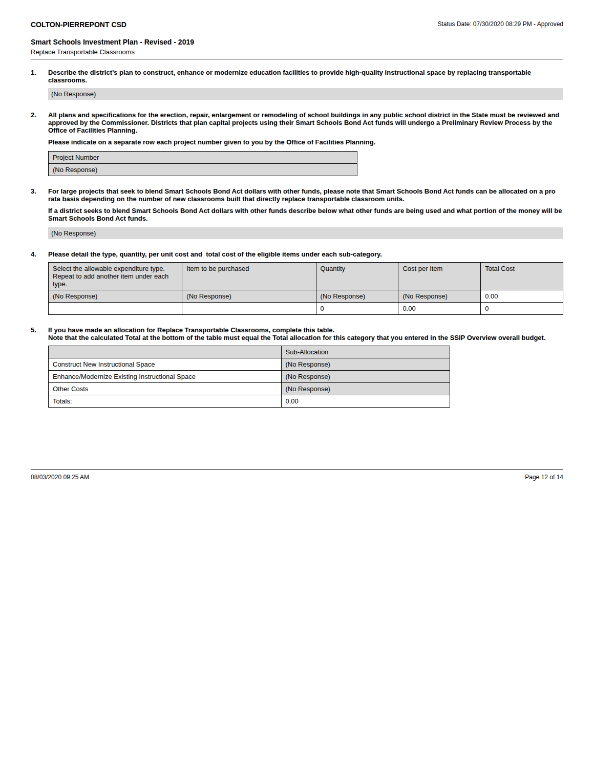COLTON-PIERREPONT CSD
Status Date: 07/30/2020 08:29 PM - Approved
Smart Schools Investment Plan - Revised - 2019
Replace Transportable Classrooms
1.
Describe the district’s plan to construct, enhance or modernize education facilities to provide high-quality instructional space by replacing transportable classrooms.
(No Response)
2.
All plans and specifications for the erection, repair, enlargement or remodeling of school buildings in any public school district in the State must be reviewed and approved by the Commissioner. Districts that plan capital projects using their Smart Schools Bond Act funds will undergo a Preliminary Review Process by the Office of Facilities Planning.
Please indicate on a separate row each project number given to you by the Office of Facilities Planning.
| Project Number |
| --- |
| (No Response) |
3.
For large projects that seek to blend Smart Schools Bond Act dollars with other funds, please note that Smart Schools Bond Act funds can be allocated on a pro rata basis depending on the number of new classrooms built that directly replace transportable classroom units.
If a district seeks to blend Smart Schools Bond Act dollars with other funds describe below what other funds are being used and what portion of the money will be Smart Schools Bond Act funds.
(No Response)
4.
Please detail the type, quantity, per unit cost and total cost of the eligible items under each sub-category.
| Select the allowable expenditure type. Repeat to add another item under each type. | Item to be purchased | Quantity | Cost per Item | Total Cost |
| --- | --- | --- | --- | --- |
| (No Response) | (No Response) | (No Response) | (No Response) | 0.00 |
| | | 0 | 0.00 | 0 |
5.
If you have made an allocation for Replace Transportable Classrooms, complete this table.
Note that the calculated Total at the bottom of the table must equal the Total allocation for this category that you entered in the SSIP Overview overall budget.
| | Sub-Allocation |
| --- | --- |
| Construct New Instructional Space | (No Response) |
| Enhance/Modernize Existing Instructional Space | (No Response) |
| Other Costs | (No Response) |
| Totals: | 0.00 |
08/03/2020 09:25 AM
Page 12 of 14